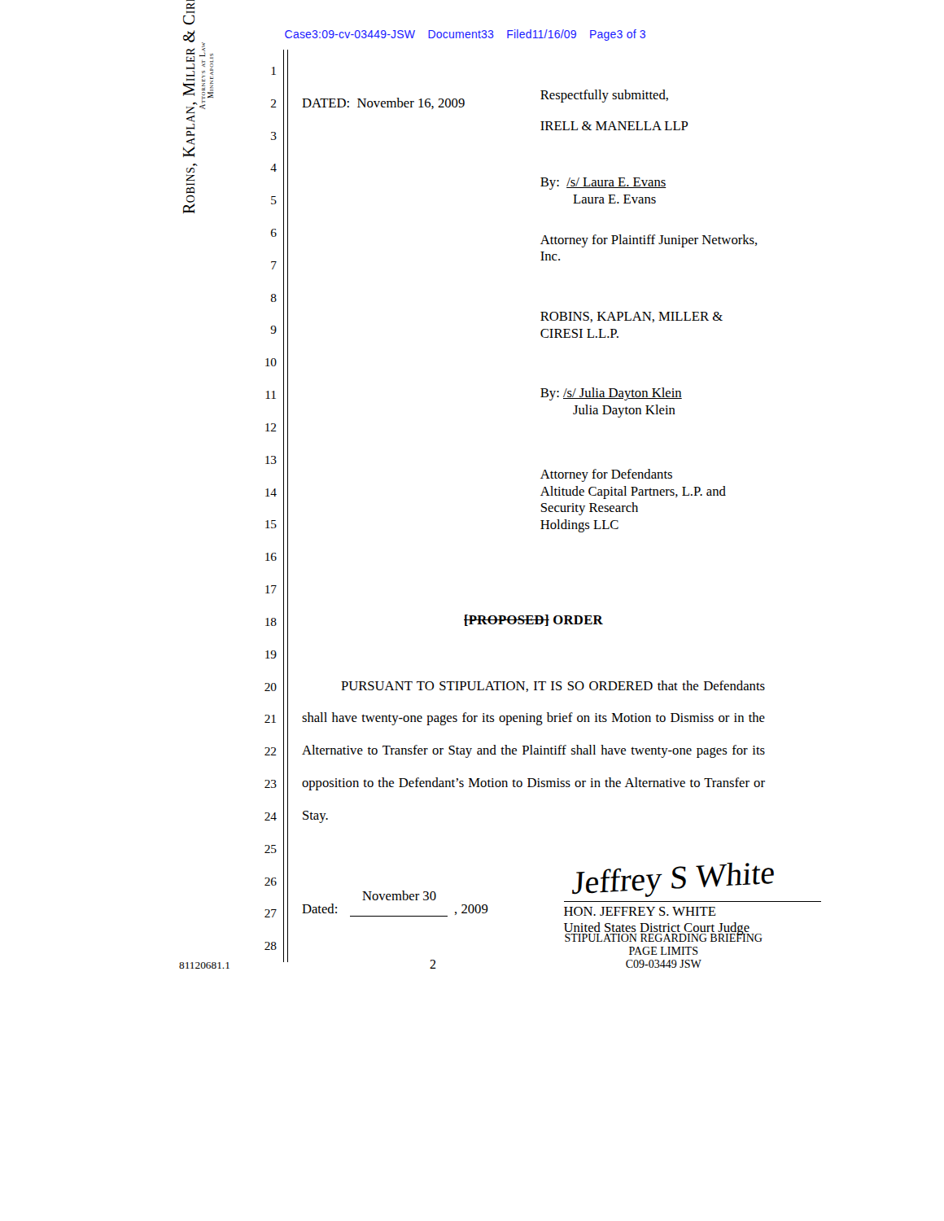Case3:09-cv-03449-JSW Document33 Filed11/16/09 Page3 of 3
Robins, Kaplan, Miller & Ciresi L.L.P. Attorneys at Law
Minneapolis
1
2
3
4
5
6
7
8
9
10
11
12
13
14
15
16
17
18
19
20
21
22
23
24
25
26
27
28
DATED: November 16, 2009
Respectfully submitted,
IRELL & MANELLA LLP
By: /s/ Laura E. Evans
Laura E. Evans
Attorney for Plaintiff Juniper Networks, Inc.
ROBINS, KAPLAN, MILLER & CIRESI L.L.P.
By: /s/ Julia Dayton Klein
Julia Dayton Klein
Attorney for Defendants
Altitude Capital Partners, L.P. and Security Research
Holdings LLC
[PROPOSED] ORDER
PURSUANT TO STIPULATION, IT IS SO ORDERED that the Defendants shall have twenty-one pages for its opening brief on its Motion to Dismiss or in the Alternative to Transfer or Stay and the Plaintiff shall have twenty-one pages for its opposition to the Defendant’s Motion to Dismiss or in the Alternative to Transfer or Stay.
Dated:
November 30
, 2009
Jeffrey S White
HON. JEFFREY S. WHITE
United States District Court Judge
81120681.1
2
STIPULATION REGARDING BRIEFING
PAGE LIMITS
C09-03449 JSW